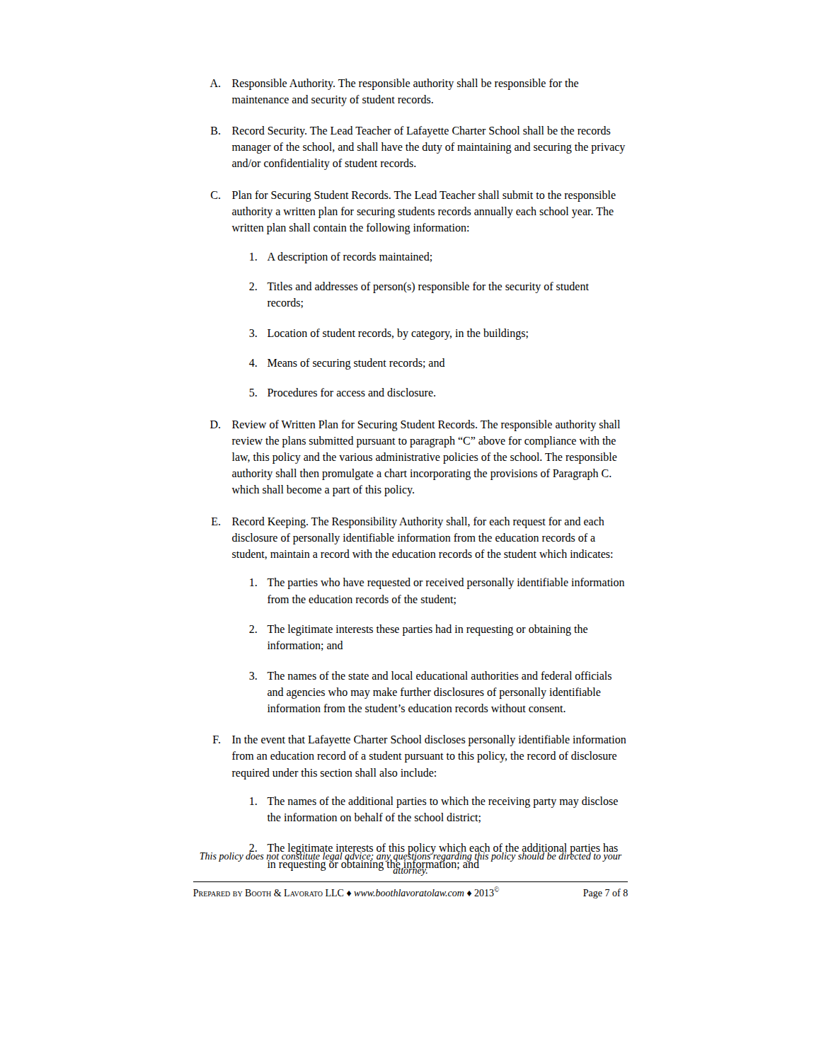Responsible Authority. The responsible authority shall be responsible for the maintenance and security of student records.
Record Security. The Lead Teacher of Lafayette Charter School shall be the records manager of the school, and shall have the duty of maintaining and securing the privacy and/or confidentiality of student records.
Plan for Securing Student Records. The Lead Teacher shall submit to the responsible authority a written plan for securing students records annually each school year. The written plan shall contain the following information:
A description of records maintained;
Titles and addresses of person(s) responsible for the security of student records;
Location of student records, by category, in the buildings;
Means of securing student records; and
Procedures for access and disclosure.
Review of Written Plan for Securing Student Records. The responsible authority shall review the plans submitted pursuant to paragraph “C” above for compliance with the law, this policy and the various administrative policies of the school. The responsible authority shall then promulgate a chart incorporating the provisions of Paragraph C. which shall become a part of this policy.
Record Keeping. The Responsibility Authority shall, for each request for and each disclosure of personally identifiable information from the education records of a student, maintain a record with the education records of the student which indicates:
The parties who have requested or received personally identifiable information from the education records of the student;
The legitimate interests these parties had in requesting or obtaining the information; and
The names of the state and local educational authorities and federal officials and agencies who may make further disclosures of personally identifiable information from the student’s education records without consent.
In the event that Lafayette Charter School discloses personally identifiable information from an education record of a student pursuant to this policy, the record of disclosure required under this section shall also include:
The names of the additional parties to which the receiving party may disclose the information on behalf of the school district;
The legitimate interests of this policy which each of the additional parties has in requesting or obtaining the information; and
This policy does not constitute legal advice; any questions regarding this policy should be directed to your attorney.
Prepared by Booth & Lavorato LLC ♦ www.boothlavoratolaw.com ♦ 2013© Page 7 of 8